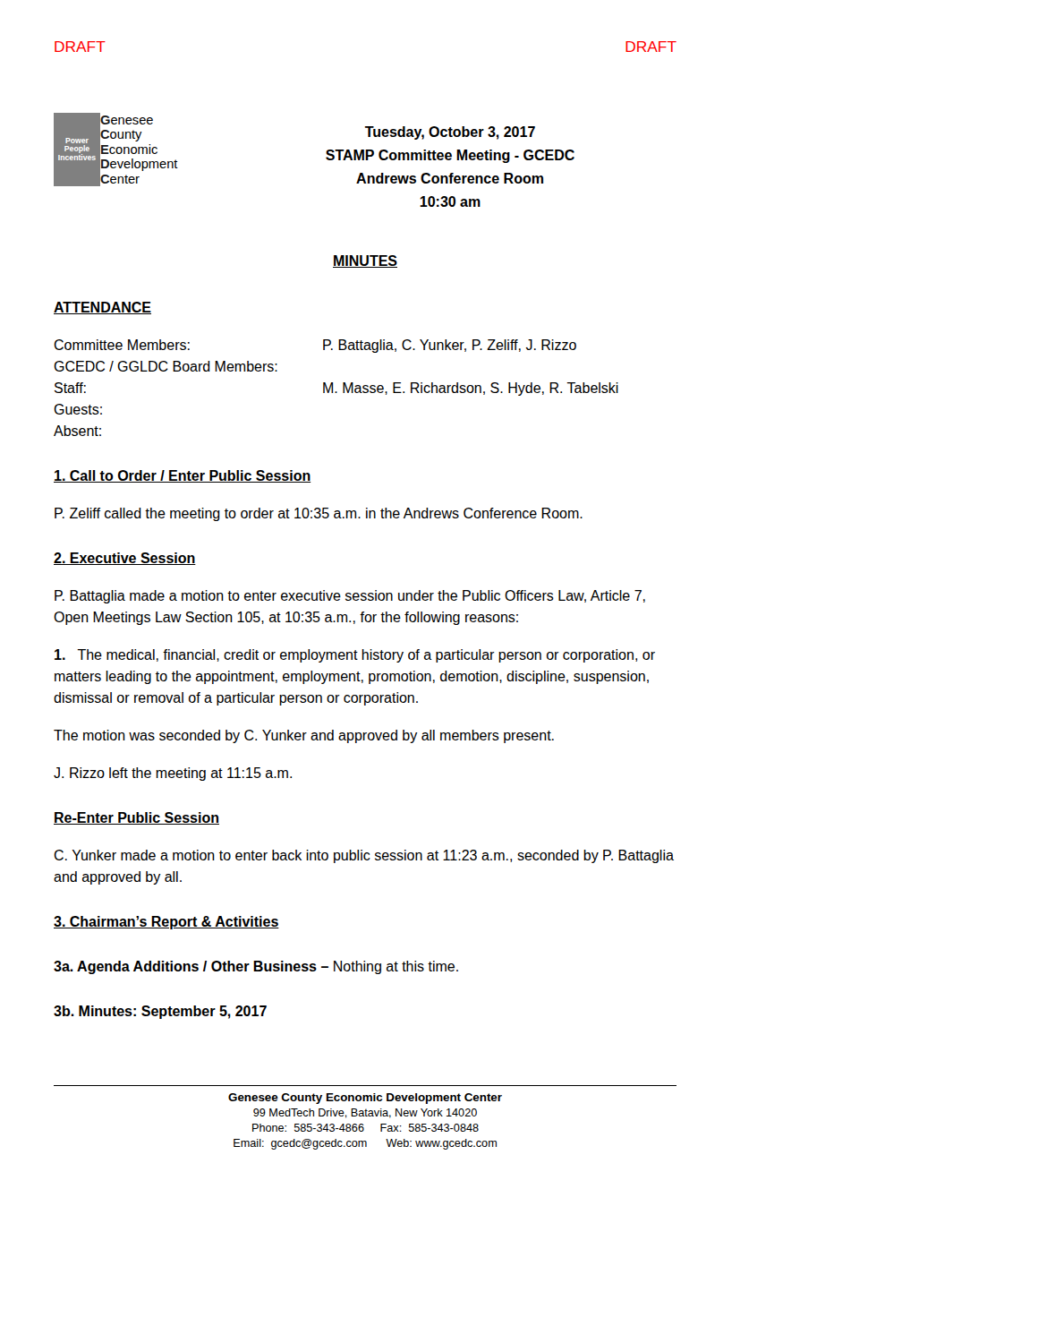DRAFT DRAFT
| Power People Incentives | G enesee C ounty E conomic D evelopment C enter |
Tuesday, October 3, 2017
STAMP Committee Meeting - GCEDC
Andrews Conference Room
10:30 am
MINUTES
ATTENDANCE
| Committee Members: | P. Battaglia, C. Yunker, P. Zeliff, J. Rizzo |
| GCEDC / GGLDC Board Members: | |
| Staff: | M. Masse, E. Richardson, S. Hyde, R. Tabelski |
| Guests: | |
| Absent: | |
1. Call to Order / Enter Public Session
P. Zeliff called the meeting to order at 10:35 a.m. in the Andrews Conference Room.
2. Executive Session
P. Battaglia made a motion to enter executive session under the Public Officers Law, Article 7, Open Meetings Law Section 105, at 10:35 a.m., for the following reasons:
1. The medical, financial, credit or employment history of a particular person or corporation, or matters leading to the appointment, employment, promotion, demotion, discipline, suspension, dismissal or removal of a particular person or corporation.
The motion was seconded by C. Yunker and approved by all members present.
J. Rizzo left the meeting at 11:15 a.m.
Re-Enter Public Session
C. Yunker made a motion to enter back into public session at 11:23 a.m., seconded by P. Battaglia and approved by all.
3. Chairman’s Report & Activities
3a. Agenda Additions / Other Business – Nothing at this time.
3b. Minutes: September 5, 2017
Genesee County Economic Development Center
99 MedTech Drive, Batavia, New York 14020
Phone: 585-343-4866 Fax: 585-343-0848
Email: gcedc@gcedc.com Web: www.gcedc.com